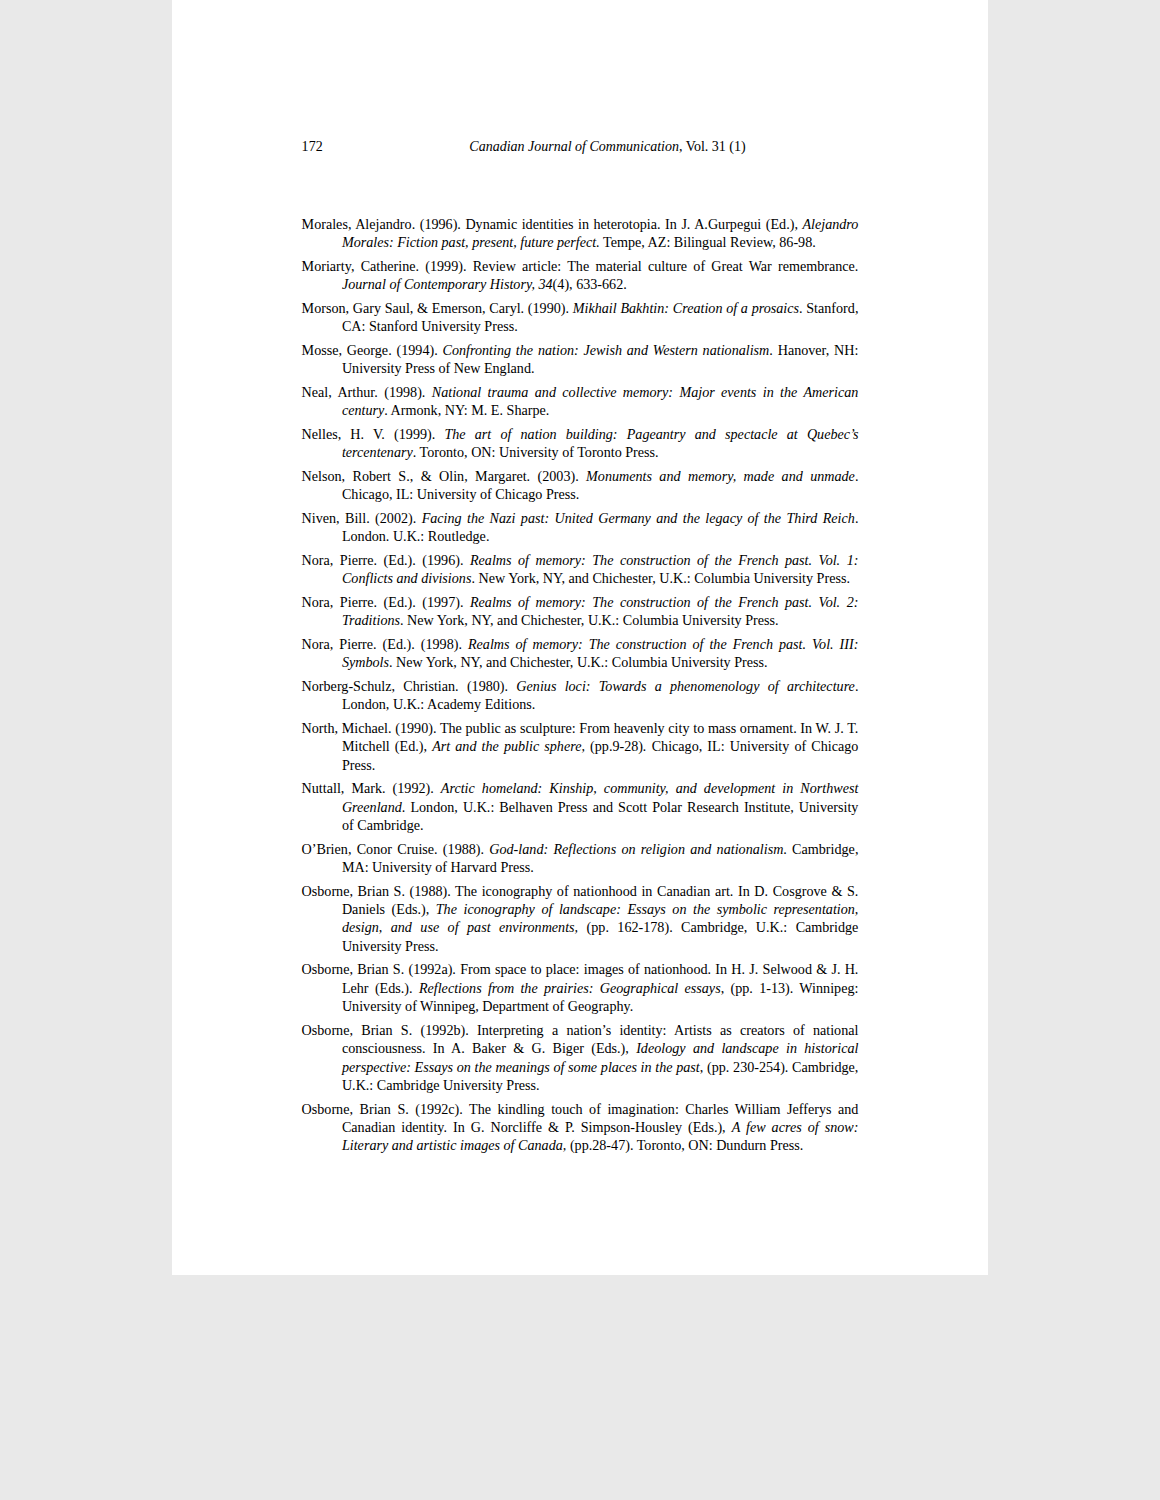172 Canadian Journal of Communication, Vol. 31 (1)
Morales, Alejandro. (1996). Dynamic identities in heterotopia. In J. A.Gurpegui (Ed.), Alejandro Morales: Fiction past, present, future perfect. Tempe, AZ: Bilingual Review, 86-98.
Moriarty, Catherine. (1999). Review article: The material culture of Great War remembrance. Journal of Contemporary History, 34(4), 633-662.
Morson, Gary Saul, & Emerson, Caryl. (1990). Mikhail Bakhtin: Creation of a prosaics. Stanford, CA: Stanford University Press.
Mosse, George. (1994). Confronting the nation: Jewish and Western nationalism. Hanover, NH: University Press of New England.
Neal, Arthur. (1998). National trauma and collective memory: Major events in the American century. Armonk, NY: M. E. Sharpe.
Nelles, H. V. (1999). The art of nation building: Pageantry and spectacle at Quebec’s tercentenary. Toronto, ON: University of Toronto Press.
Nelson, Robert S., & Olin, Margaret. (2003). Monuments and memory, made and unmade. Chicago, IL: University of Chicago Press.
Niven, Bill. (2002). Facing the Nazi past: United Germany and the legacy of the Third Reich. London. U.K.: Routledge.
Nora, Pierre. (Ed.). (1996). Realms of memory: The construction of the French past. Vol. 1: Conflicts and divisions. New York, NY, and Chichester, U.K.: Columbia University Press.
Nora, Pierre. (Ed.). (1997). Realms of memory: The construction of the French past. Vol. 2: Traditions. New York, NY, and Chichester, U.K.: Columbia University Press.
Nora, Pierre. (Ed.). (1998). Realms of memory: The construction of the French past. Vol. III: Symbols. New York, NY, and Chichester, U.K.: Columbia University Press.
Norberg-Schulz, Christian. (1980). Genius loci: Towards a phenomenology of architecture. London, U.K.: Academy Editions.
North, Michael. (1990). The public as sculpture: From heavenly city to mass ornament. In W. J. T. Mitchell (Ed.), Art and the public sphere, (pp.9-28). Chicago, IL: University of Chicago Press.
Nuttall, Mark. (1992). Arctic homeland: Kinship, community, and development in Northwest Greenland. London, U.K.: Belhaven Press and Scott Polar Research Institute, University of Cambridge.
O’Brien, Conor Cruise. (1988). God-land: Reflections on religion and nationalism. Cambridge, MA: University of Harvard Press.
Osborne, Brian S. (1988). The iconography of nationhood in Canadian art. In D. Cosgrove & S. Daniels (Eds.), The iconography of landscape: Essays on the symbolic representation, design, and use of past environments, (pp. 162-178). Cambridge, U.K.: Cambridge University Press.
Osborne, Brian S. (1992a). From space to place: images of nationhood. In H. J. Selwood & J. H. Lehr (Eds.). Reflections from the prairies: Geographical essays, (pp. 1-13). Winnipeg: University of Winnipeg, Department of Geography.
Osborne, Brian S. (1992b). Interpreting a nation’s identity: Artists as creators of national consciousness. In A. Baker & G. Biger (Eds.), Ideology and landscape in historical perspective: Essays on the meanings of some places in the past, (pp. 230-254). Cambridge, U.K.: Cambridge University Press.
Osborne, Brian S. (1992c). The kindling touch of imagination: Charles William Jefferys and Canadian identity. In G. Norcliffe & P. Simpson-Housley (Eds.), A few acres of snow: Literary and artistic images of Canada, (pp.28-47). Toronto, ON: Dundurn Press.